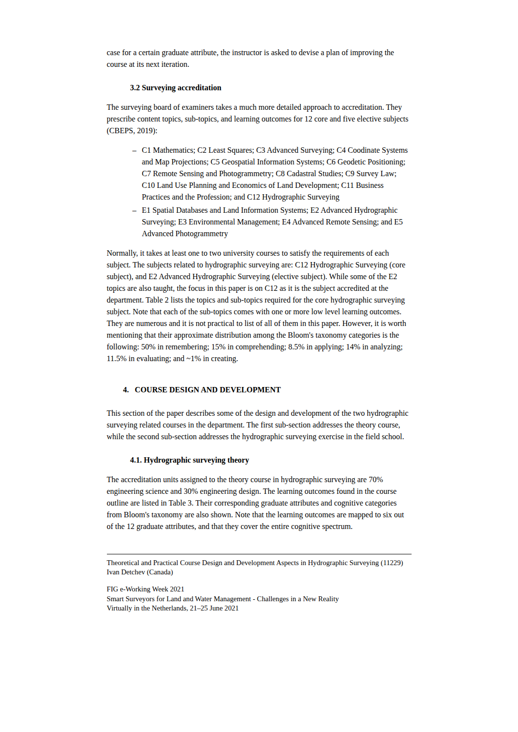case for a certain graduate attribute, the instructor is asked to devise a plan of improving the course at its next iteration.
3.2 Surveying accreditation
The surveying board of examiners takes a much more detailed approach to accreditation. They prescribe content topics, sub-topics, and learning outcomes for 12 core and five elective subjects (CBEPS, 2019):
C1 Mathematics; C2 Least Squares; C3 Advanced Surveying; C4 Coodinate Systems and Map Projections; C5 Geospatial Information Systems; C6 Geodetic Positioning; C7 Remote Sensing and Photogrammetry; C8 Cadastral Studies; C9 Survey Law; C10 Land Use Planning and Economics of Land Development; C11 Business Practices and the Profession; and C12 Hydrographic Surveying
E1 Spatial Databases and Land Information Systems; E2 Advanced Hydrographic Surveying; E3 Environmental Management; E4 Advanced Remote Sensing; and E5 Advanced Photogrammetry
Normally, it takes at least one to two university courses to satisfy the requirements of each subject. The subjects related to hydrographic surveying are: C12 Hydrographic Surveying (core subject), and E2 Advanced Hydrographic Surveying (elective subject). While some of the E2 topics are also taught, the focus in this paper is on C12 as it is the subject accredited at the department. Table 2 lists the topics and sub-topics required for the core hydrographic surveying subject. Note that each of the sub-topics comes with one or more low level learning outcomes. They are numerous and it is not practical to list of all of them in this paper. However, it is worth mentioning that their approximate distribution among the Bloom's taxonomy categories is the following: 50% in remembering; 15% in comprehending; 8.5% in applying; 14% in analyzing; 11.5% in evaluating; and ~1% in creating.
4. Course Design and Development
This section of the paper describes some of the design and development of the two hydrographic surveying related courses in the department. The first sub-section addresses the theory course, while the second sub-section addresses the hydrographic surveying exercise in the field school.
4.1. Hydrographic surveying theory
The accreditation units assigned to the theory course in hydrographic surveying are 70% engineering science and 30% engineering design. The learning outcomes found in the course outline are listed in Table 3. Their corresponding graduate attributes and cognitive categories from Bloom's taxonomy are also shown. Note that the learning outcomes are mapped to six out of the 12 graduate attributes, and that they cover the entire cognitive spectrum.
Theoretical and Practical Course Design and Development Aspects in Hydrographic Surveying (11229)
Ivan Detchev (Canada)
FIG e-Working Week 2021
Smart Surveyors for Land and Water Management - Challenges in a New Reality
Virtually in the Netherlands, 21–25 June 2021